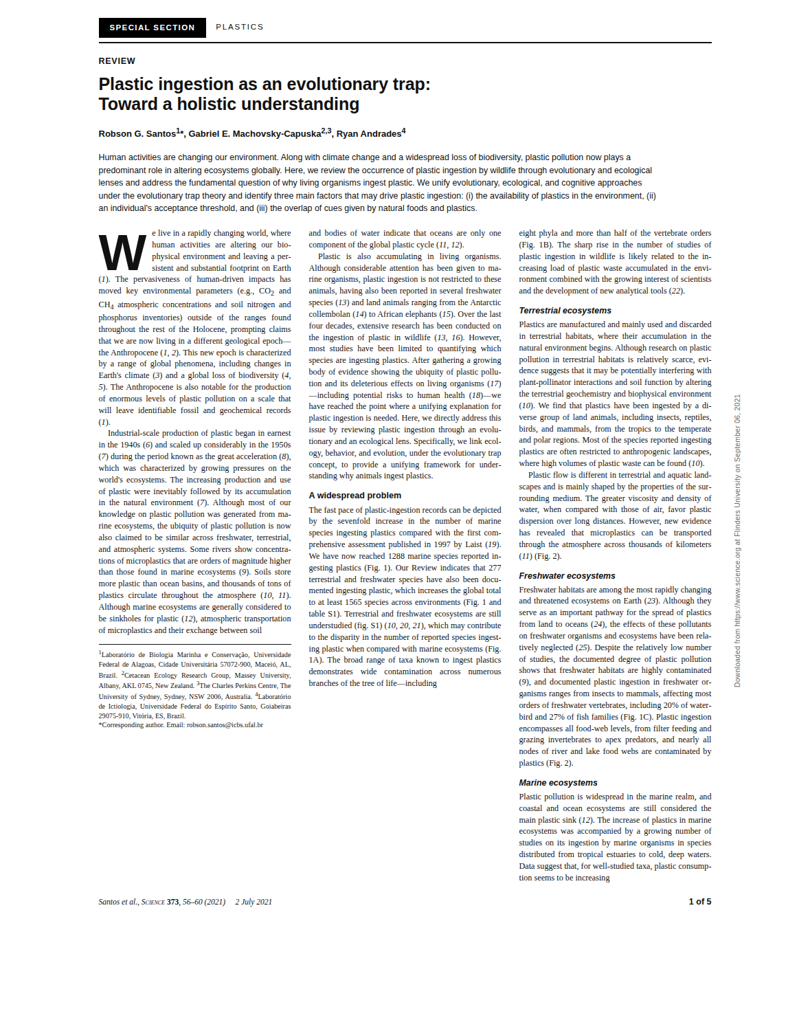Special Section
Plastics
REVIEW
Plastic ingestion as an evolutionary trap:
Toward a holistic understanding
Robson G. Santos1*, Gabriel E. Machovsky-Capuska2,3, Ryan Andrades4
Human activities are changing our environment. Along with climate change and a widespread loss of biodiversity, plastic pollution now plays a predominant role in altering ecosystems globally. Here, we review the occurrence of plastic ingestion by wildlife through evolutionary and ecological lenses and address the fundamental question of why living organisms ingest plastic. We unify evolutionary, ecological, and cognitive approaches under the evolutionary trap theory and identify three main factors that may drive plastic ingestion: (i) the availability of plastics in the environment, (ii) an individual's acceptance threshold, and (iii) the overlap of cues given by natural foods and plastics.
We live in a rapidly changing world, where human activities are altering our biophysical environment and leaving a persistent and substantial footprint on Earth (1). The pervasiveness of human-driven impacts has moved key environmental parameters (e.g., CO2 and CH4 atmospheric concentrations and soil nitrogen and phosphorus inventories) outside of the ranges found throughout the rest of the Holocene, prompting claims that we are now living in a different geological epoch—the Anthropocene (1, 2). This new epoch is characterized by a range of global phenomena, including changes in Earth's climate (3) and a global loss of biodiversity (4, 5). The Anthropocene is also notable for the production of enormous levels of plastic pollution on a scale that will leave identifiable fossil and geochemical records (1).
Industrial-scale production of plastic began in earnest in the 1940s (6) and scaled up considerably in the 1950s (7) during the period known as the great acceleration (8), which was characterized by growing pressures on the world's ecosystems. The increasing production and use of plastic were inevitably followed by its accumulation in the natural environment (7). Although most of our knowledge on plastic pollution was generated from marine ecosystems, the ubiquity of plastic pollution is now also claimed to be similar across freshwater, terrestrial, and atmospheric systems. Some rivers show concentrations of microplastics that are orders of magnitude higher than those found in marine ecosystems (9). Soils store more plastic than ocean basins, and thousands of tons of plastics circulate throughout the atmosphere (10, 11). Although marine ecosystems are generally considered to be sinkholes for plastic (12), atmospheric transportation of microplastics and their exchange between soil
1Laboratório de Biologia Marinha e Conservação, Universidade Federal de Alagoas, Cidade Universitária 57072-900, Maceió, AL, Brazil. 2Cetacean Ecology Research Group, Massey University, Albany, AKL 0745, New Zealand. 3The Charles Perkins Centre, The University of Sydney, Sydney, NSW 2006, Australia. 4Laboratório de Ictiologia, Universidade Federal do Espírito Santo, Goiabeiras 29075-910, Vitória, ES, Brazil.
*Corresponding author. Email: robson.santos@icbs.ufal.br
and bodies of water indicate that oceans are only one component of the global plastic cycle (11, 12).
Plastic is also accumulating in living organisms. Although considerable attention has been given to marine organisms, plastic ingestion is not restricted to these animals, having also been reported in several freshwater species (13) and land animals ranging from the Antarctic collembolan (14) to African elephants (15). Over the last four decades, extensive research has been conducted on the ingestion of plastic in wildlife (13, 16). However, most studies have been limited to quantifying which species are ingesting plastics. After gathering a growing body of evidence showing the ubiquity of plastic pollution and its deleterious effects on living organisms (17)—including potential risks to human health (18)—we have reached the point where a unifying explanation for plastic ingestion is needed. Here, we directly address this issue by reviewing plastic ingestion through an evolutionary and an ecological lens. Specifically, we link ecology, behavior, and evolution, under the evolutionary trap concept, to provide a unifying framework for understanding why animals ingest plastics.
A widespread problem
The fast pace of plastic-ingestion records can be depicted by the sevenfold increase in the number of marine species ingesting plastics compared with the first comprehensive assessment published in 1997 by Laist (19). We have now reached 1288 marine species reported ingesting plastics (Fig. 1). Our Review indicates that 277 terrestrial and freshwater species have also been documented ingesting plastic, which increases the global total to at least 1565 species across environments (Fig. 1 and table S1). Terrestrial and freshwater ecosystems are still understudied (fig. S1) (10, 20, 21), which may contribute to the disparity in the number of reported species ingesting plastic when compared with marine ecosystems (Fig. 1A). The broad range of taxa known to ingest plastics demonstrates wide contamination across numerous branches of the tree of life—including
eight phyla and more than half of the vertebrate orders (Fig. 1B). The sharp rise in the number of studies of plastic ingestion in wildlife is likely related to the increasing load of plastic waste accumulated in the environment combined with the growing interest of scientists and the development of new analytical tools (22).
Terrestrial ecosystems
Plastics are manufactured and mainly used and discarded in terrestrial habitats, where their accumulation in the natural environment begins. Although research on plastic pollution in terrestrial habitats is relatively scarce, evidence suggests that it may be potentially interfering with plant-pollinator interactions and soil function by altering the terrestrial geochemistry and biophysical environment (10). We find that plastics have been ingested by a diverse group of land animals, including insects, reptiles, birds, and mammals, from the tropics to the temperate and polar regions. Most of the species reported ingesting plastics are often restricted to anthropogenic landscapes, where high volumes of plastic waste can be found (10).
Plastic flow is different in terrestrial and aquatic landscapes and is mainly shaped by the properties of the surrounding medium. The greater viscosity and density of water, when compared with those of air, favor plastic dispersion over long distances. However, new evidence has revealed that microplastics can be transported through the atmosphere across thousands of kilometers (11) (Fig. 2).
Freshwater ecosystems
Freshwater habitats are among the most rapidly changing and threatened ecosystems on Earth (23). Although they serve as an important pathway for the spread of plastics from land to oceans (24), the effects of these pollutants on freshwater organisms and ecosystems have been relatively neglected (25). Despite the relatively low number of studies, the documented degree of plastic pollution shows that freshwater habitats are highly contaminated (9), and documented plastic ingestion in freshwater organisms ranges from insects to mammals, affecting most orders of freshwater vertebrates, including 20% of waterbird and 27% of fish families (Fig. 1C). Plastic ingestion encompasses all food-web levels, from filter feeding and grazing invertebrates to apex predators, and nearly all nodes of river and lake food webs are contaminated by plastics (Fig. 2).
Marine ecosystems
Plastic pollution is widespread in the marine realm, and coastal and ocean ecosystems are still considered the main plastic sink (12). The increase of plastics in marine ecosystems was accompanied by a growing number of studies on its ingestion by marine organisms in species distributed from tropical estuaries to cold, deep waters. Data suggest that, for well-studied taxa, plastic consumption seems to be increasing
Santos et al., Science 373, 56–60 (2021) 2 July 2021
1 of 5
Downloaded from https://www.science.org at Flinders University on September 06, 2021